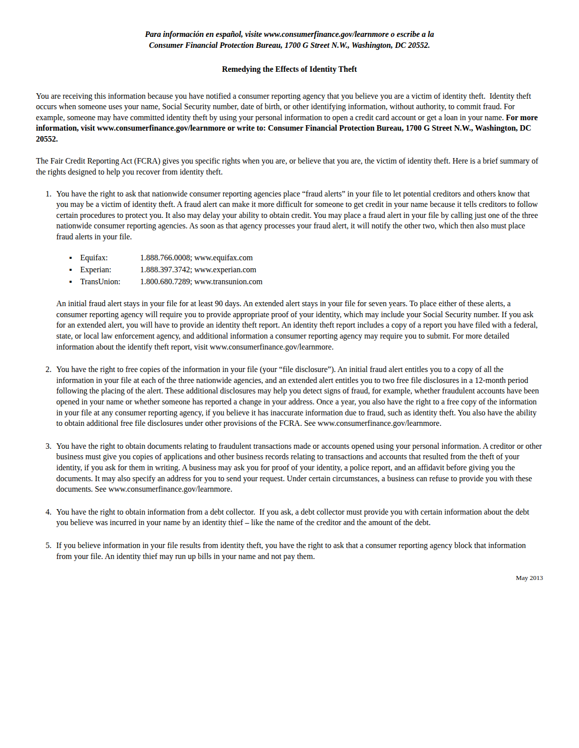Para información en español, visite www.consumerfinance.gov/learnmore o escribe a la
Consumer Financial Protection Bureau, 1700 G Street N.W., Washington, DC 20552.
Remedying the Effects of Identity Theft
You are receiving this information because you have notified a consumer reporting agency that you believe you are a victim of identity theft. Identity theft occurs when someone uses your name, Social Security number, date of birth, or other identifying information, without authority, to commit fraud. For example, someone may have committed identity theft by using your personal information to open a credit card account or get a loan in your name. For more information, visit www.consumerfinance.gov/learnmore or write to: Consumer Financial Protection Bureau, 1700 G Street N.W., Washington, DC 20552.
The Fair Credit Reporting Act (FCRA) gives you specific rights when you are, or believe that you are, the victim of identity theft. Here is a brief summary of the rights designed to help you recover from identity theft.
You have the right to ask that nationwide consumer reporting agencies place “fraud alerts” in your file to let potential creditors and others know that you may be a victim of identity theft. A fraud alert can make it more difficult for someone to get credit in your name because it tells creditors to follow certain procedures to protect you. It also may delay your ability to obtain credit. You may place a fraud alert in your file by calling just one of the three nationwide consumer reporting agencies. As soon as that agency processes your fraud alert, it will notify the other two, which then also must place fraud alerts in your file.
Equifax: 1.888.766.0008; www.equifax.com
Experian: 1.888.397.3742; www.experian.com
TransUnion: 1.800.680.7289; www.transunion.com
An initial fraud alert stays in your file for at least 90 days. An extended alert stays in your file for seven years. To place either of these alerts, a consumer reporting agency will require you to provide appropriate proof of your identity, which may include your Social Security number. If you ask for an extended alert, you will have to provide an identity theft report. An identity theft report includes a copy of a report you have filed with a federal, state, or local law enforcement agency, and additional information a consumer reporting agency may require you to submit. For more detailed information about the identify theft report, visit www.consumerfinance.gov/learnmore.
You have the right to free copies of the information in your file (your “file disclosure”). An initial fraud alert entitles you to a copy of all the information in your file at each of the three nationwide agencies, and an extended alert entitles you to two free file disclosures in a 12-month period following the placing of the alert. These additional disclosures may help you detect signs of fraud, for example, whether fraudulent accounts have been opened in your name or whether someone has reported a change in your address. Once a year, you also have the right to a free copy of the information in your file at any consumer reporting agency, if you believe it has inaccurate information due to fraud, such as identity theft. You also have the ability to obtain additional free file disclosures under other provisions of the FCRA. See www.consumerfinance.gov/learnmore.
You have the right to obtain documents relating to fraudulent transactions made or accounts opened using your personal information. A creditor or other business must give you copies of applications and other business records relating to transactions and accounts that resulted from the theft of your identity, if you ask for them in writing. A business may ask you for proof of your identity, a police report, and an affidavit before giving you the documents. It may also specify an address for you to send your request. Under certain circumstances, a business can refuse to provide you with these documents. See www.consumerfinance.gov/learnmore.
You have the right to obtain information from a debt collector. If you ask, a debt collector must provide you with certain information about the debt you believe was incurred in your name by an identity thief – like the name of the creditor and the amount of the debt.
If you believe information in your file results from identity theft, you have the right to ask that a consumer reporting agency block that information from your file. An identity thief may run up bills in your name and not pay them.
May 2013